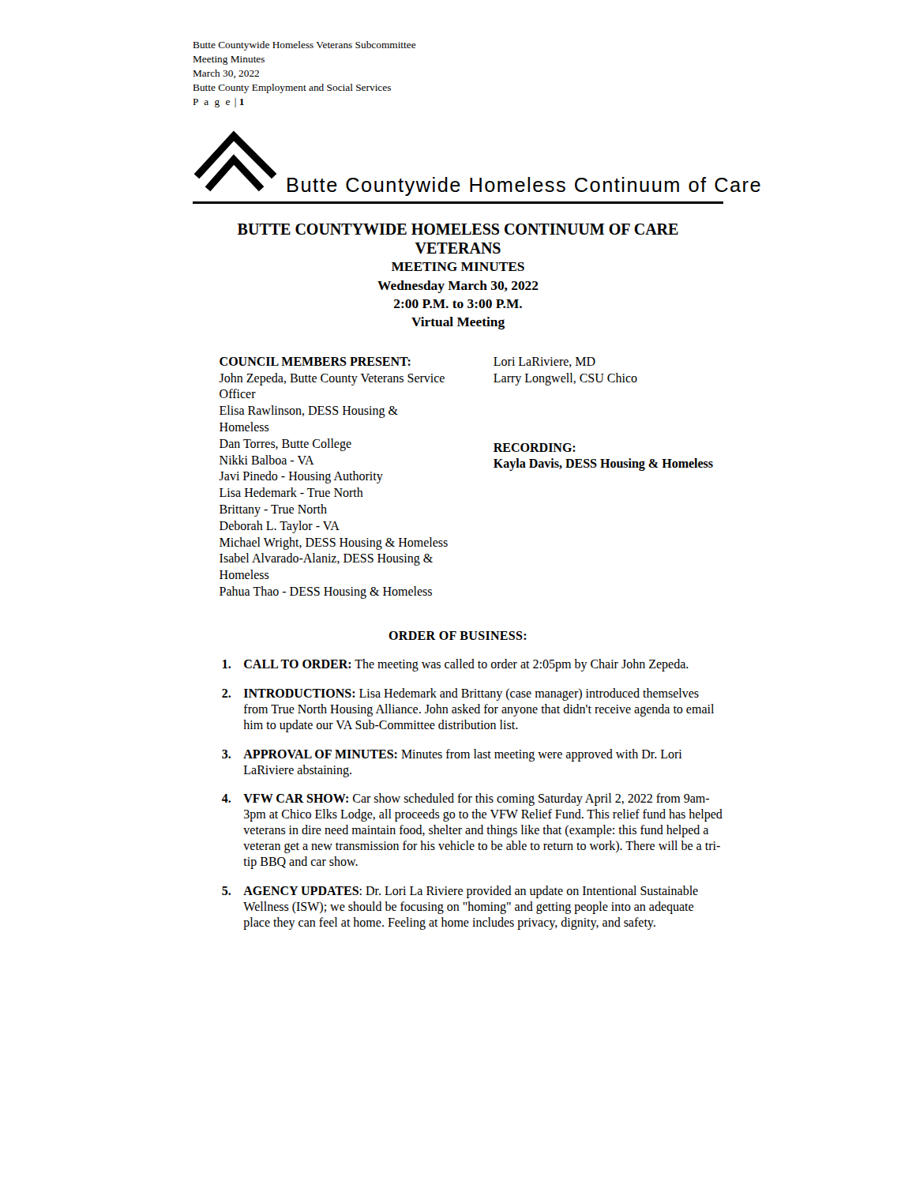Butte Countywide Homeless Veterans Subcommittee
Meeting Minutes
March 30, 2022
Butte County Employment and Social Services
P a g e | 1
Butte Countywide Homeless Continuum of Care
BUTTE COUNTYWIDE HOMELESS CONTINUUM OF CARE VETERANS
MEETING MINUTES
Wednesday March 30, 2022
2:00 P.M. to 3:00 P.M.
Virtual Meeting
Council Members Present:
John Zepeda, Butte County Veterans Service Officer
Elisa Rawlinson, DESS Housing & Homeless
Dan Torres, Butte College
Nikki Balboa - VA
Javi Pinedo - Housing Authority
Lisa Hedemark - True North
Brittany - True North
Deborah L. Taylor - VA
Michael Wright, DESS Housing & Homeless
Isabel Alvarado-Alaniz, DESS Housing & Homeless
Pahua Thao - DESS Housing & Homeless
Lori LaRiviere, MD
Larry Longwell, CSU Chico
Recording:
Kayla Davis, DESS Housing & Homeless
ORDER OF BUSINESS:
CALL TO ORDER: The meeting was called to order at 2:05pm by Chair John Zepeda.
INTRODUCTIONS: Lisa Hedemark and Brittany (case manager) introduced themselves from True North Housing Alliance. John asked for anyone that didn't receive agenda to email him to update our VA Sub-Committee distribution list.
APPROVAL OF MINUTES: Minutes from last meeting were approved with Dr. Lori LaRiviere abstaining.
VFW CAR SHOW: Car show scheduled for this coming Saturday April 2, 2022 from 9am-3pm at Chico Elks Lodge, all proceeds go to the VFW Relief Fund. This relief fund has helped veterans in dire need maintain food, shelter and things like that (example: this fund helped a veteran get a new transmission for his vehicle to be able to return to work). There will be a tri-tip BBQ and car show.
AGENCY UPDATES: Dr. Lori La Riviere provided an update on Intentional Sustainable Wellness (ISW); we should be focusing on "homing" and getting people into an adequate place they can feel at home. Feeling at home includes privacy, dignity, and safety.